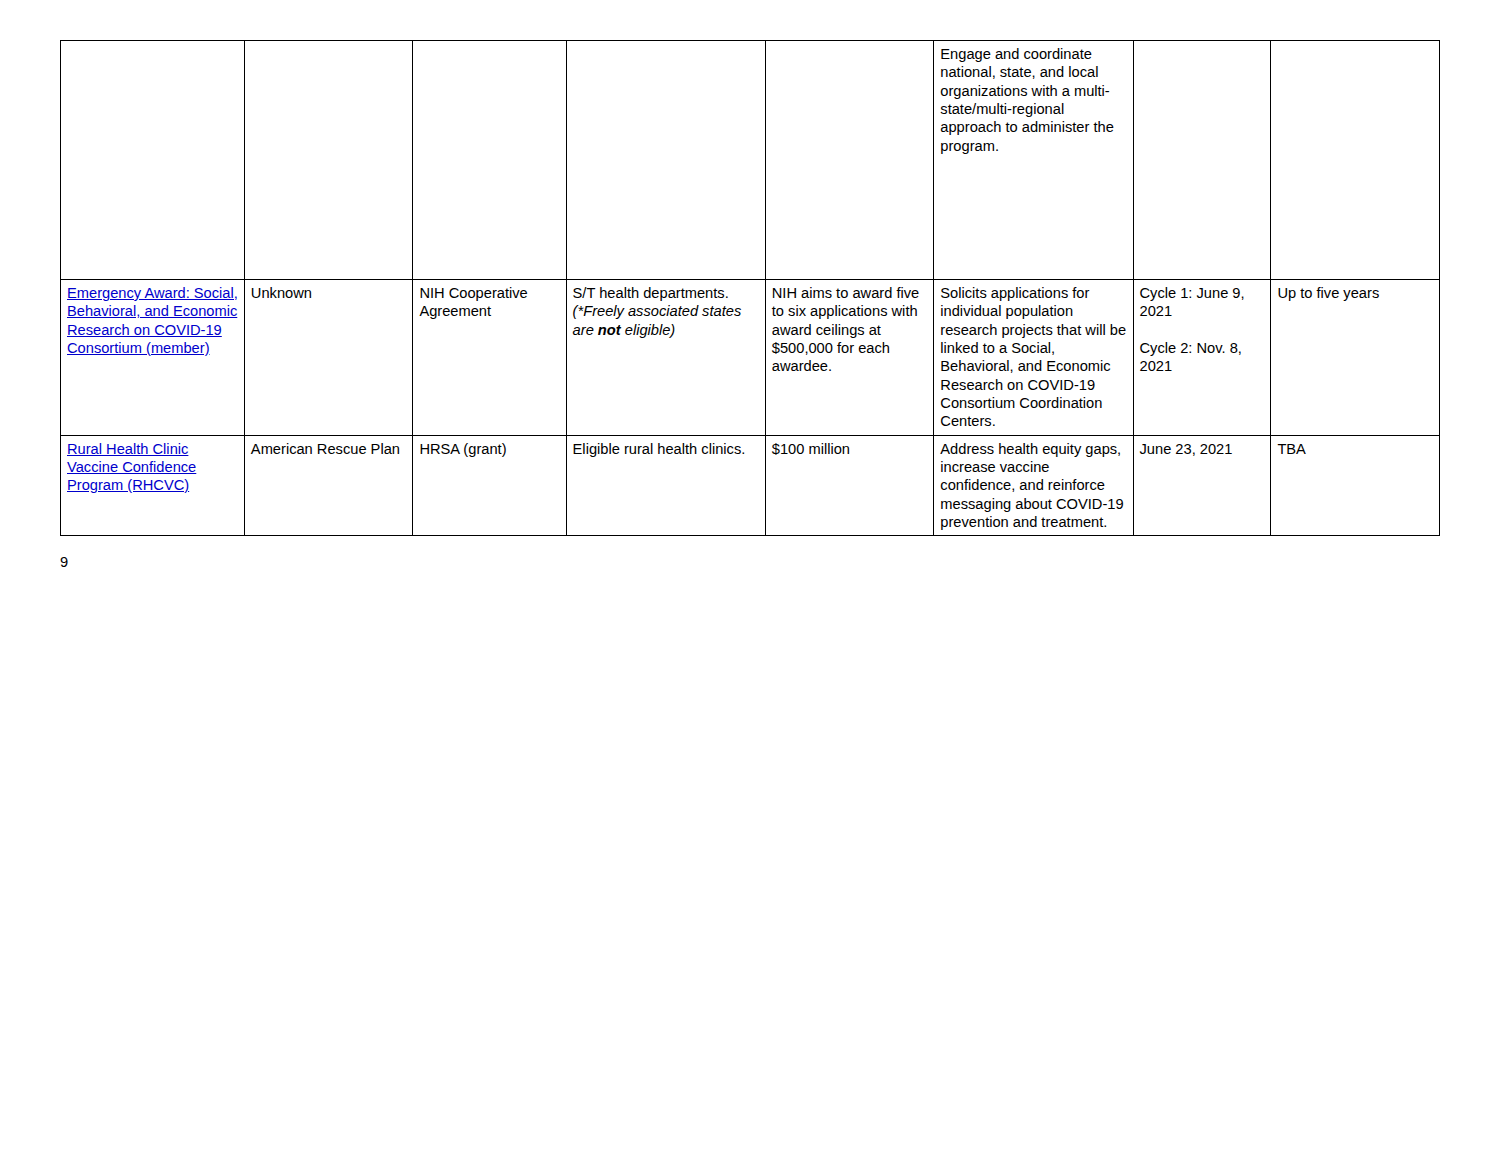| | | | | | Engage and coordinate national, state, and local organizations with a multi-state/multi-regional approach to administer the program. | | |
| Emergency Award: Social, Behavioral, and Economic Research on COVID-19 Consortium (member) | Unknown | NIH Cooperative Agreement | S/T health departments. (*Freely associated states are not eligible) | NIH aims to award five to six applications with award ceilings at $500,000 for each awardee. | Solicits applications for individual population research projects that will be linked to a Social, Behavioral, and Economic Research on COVID-19 Consortium Coordination Centers. | Cycle 1: June 9, 2021 Cycle 2: Nov. 8, 2021 | Up to five years |
| Rural Health Clinic Vaccine Confidence Program (RHCVC) | American Rescue Plan | HRSA (grant) | Eligible rural health clinics. | $100 million | Address health equity gaps, increase vaccine confidence, and reinforce messaging about COVID-19 prevention and treatment. | June 23, 2021 | TBA |
9